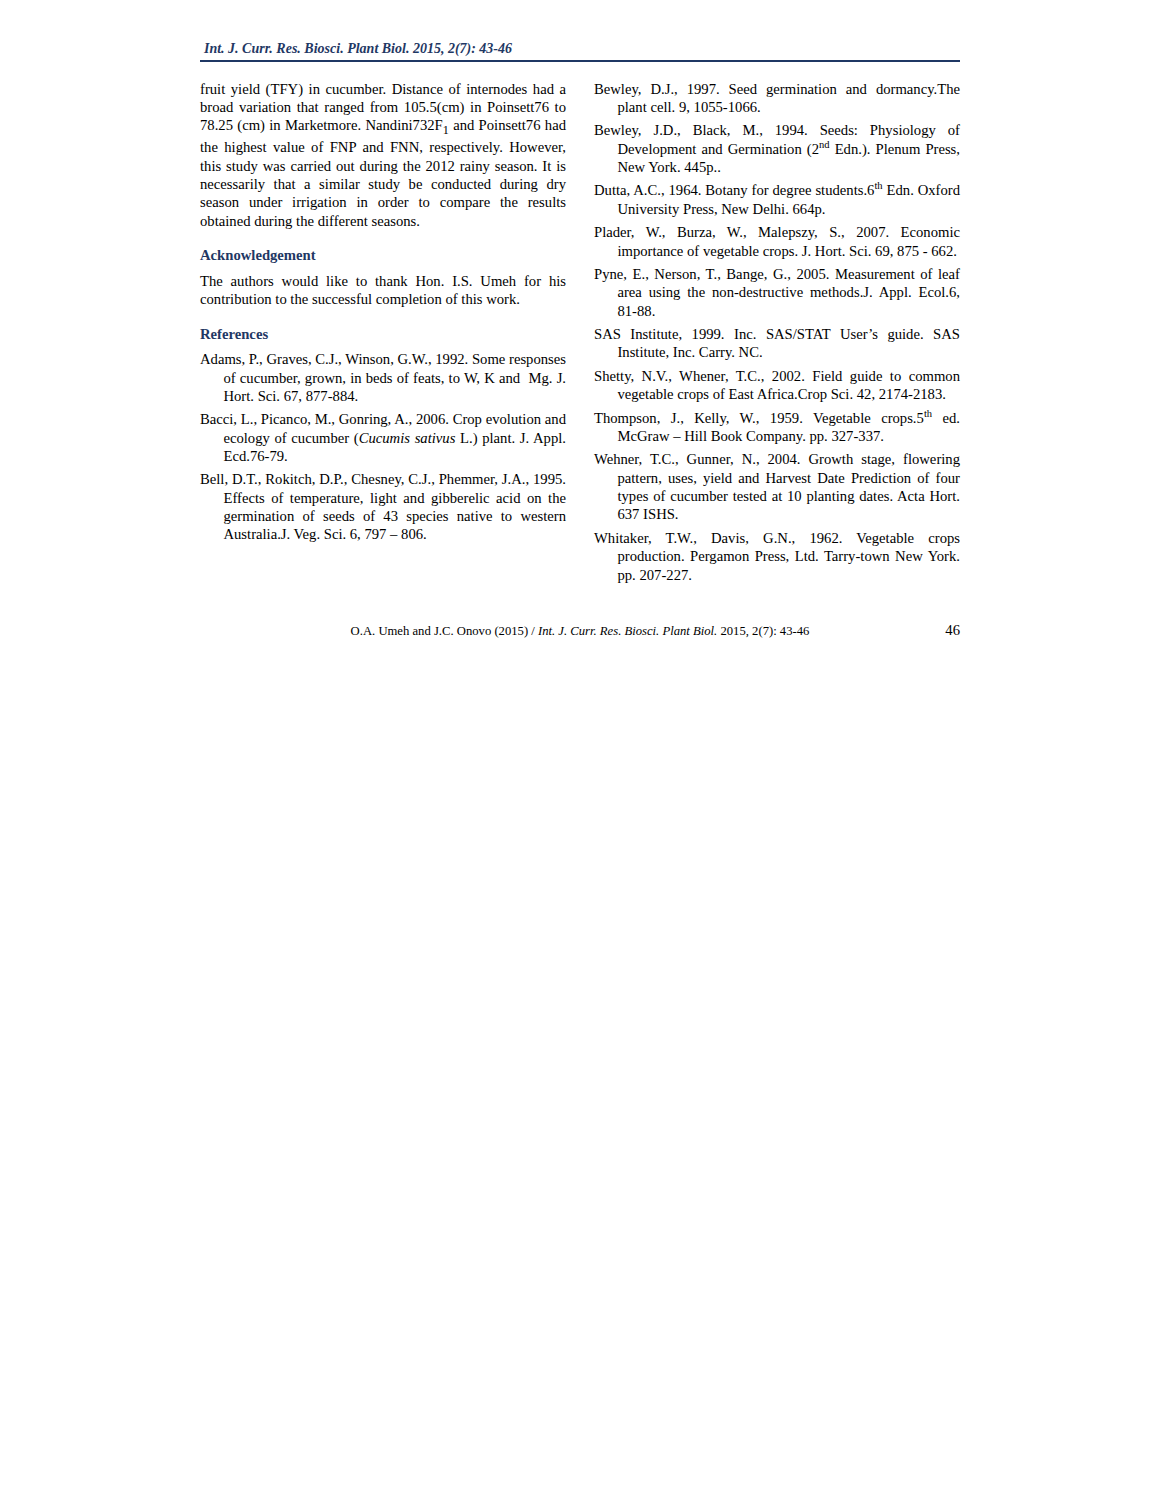Int. J. Curr. Res. Biosci. Plant Biol. 2015, 2(7): 43-46
fruit yield (TFY) in cucumber. Distance of internodes had a broad variation that ranged from 105.5(cm) in Poinsett76 to 78.25 (cm) in Marketmore. Nandini732F1 and Poinsett76 had the highest value of FNP and FNN, respectively. However, this study was carried out during the 2012 rainy season. It is necessarily that a similar study be conducted during dry season under irrigation in order to compare the results obtained during the different seasons.
Acknowledgement
The authors would like to thank Hon. I.S. Umeh for his contribution to the successful completion of this work.
References
Adams, P., Graves, C.J., Winson, G.W., 1992. Some responses of cucumber, grown, in beds of feats, to W, K and Mg. J. Hort. Sci. 67, 877-884.
Bacci, L., Picanco, M., Gonring, A., 2006. Crop evolution and ecology of cucumber (Cucumis sativus L.) plant. J. Appl. Ecd.76-79.
Bell, D.T., Rokitch, D.P., Chesney, C.J., Phemmer, J.A., 1995. Effects of temperature, light and gibberelic acid on the germination of seeds of 43 species native to western Australia.J. Veg. Sci. 6, 797 – 806.
Bewley, D.J., 1997. Seed germination and dormancy.The plant cell. 9, 1055-1066.
Bewley, J.D., Black, M., 1994. Seeds: Physiology of Development and Germination (2nd Edn.). Plenum Press, New York. 445p..
Dutta, A.C., 1964. Botany for degree students.6th Edn. Oxford University Press, New Delhi. 664p.
Plader, W., Burza, W., Malepszy, S., 2007. Economic importance of vegetable crops. J. Hort. Sci. 69, 875 - 662.
Pyne, E., Nerson, T., Bange, G., 2005. Measurement of leaf area using the non-destructive methods.J. Appl. Ecol.6, 81-88.
SAS Institute, 1999. Inc. SAS/STAT User’s guide. SAS Institute, Inc. Carry. NC.
Shetty, N.V., Whener, T.C., 2002. Field guide to common vegetable crops of East Africa.Crop Sci. 42, 2174-2183.
Thompson, J., Kelly, W., 1959. Vegetable crops.5th ed. McGraw – Hill Book Company. pp. 327-337.
Wehner, T.C., Gunner, N., 2004. Growth stage, flowering pattern, uses, yield and Harvest Date Prediction of four types of cucumber tested at 10 planting dates. Acta Hort. 637 ISHS.
Whitaker, T.W., Davis, G.N., 1962. Vegetable crops production. Pergamon Press, Ltd. Tarry-town New York. pp. 207-227.
O.A. Umeh and J.C. Onovo (2015) / Int. J. Curr. Res. Biosci. Plant Biol. 2015, 2(7): 43-46
46